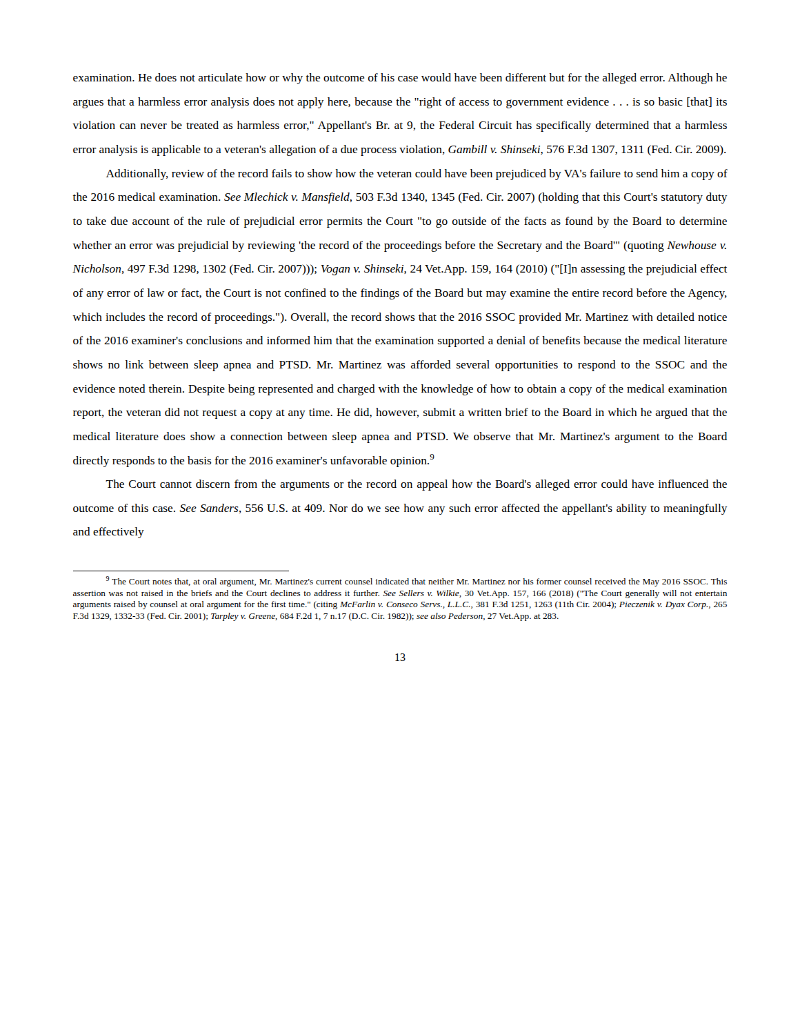examination. He does not articulate how or why the outcome of his case would have been different but for the alleged error. Although he argues that a harmless error analysis does not apply here, because the "right of access to government evidence . . . is so basic [that] its violation can never be treated as harmless error," Appellant's Br. at 9, the Federal Circuit has specifically determined that a harmless error analysis is applicable to a veteran's allegation of a due process violation, Gambill v. Shinseki, 576 F.3d 1307, 1311 (Fed. Cir. 2009).
Additionally, review of the record fails to show how the veteran could have been prejudiced by VA's failure to send him a copy of the 2016 medical examination. See Mlechick v. Mansfield, 503 F.3d 1340, 1345 (Fed. Cir. 2007) (holding that this Court's statutory duty to take due account of the rule of prejudicial error permits the Court "to go outside of the facts as found by the Board to determine whether an error was prejudicial by reviewing 'the record of the proceedings before the Secretary and the Board'" (quoting Newhouse v. Nicholson, 497 F.3d 1298, 1302 (Fed. Cir. 2007))); Vogan v. Shinseki, 24 Vet.App. 159, 164 (2010) ("[I]n assessing the prejudicial effect of any error of law or fact, the Court is not confined to the findings of the Board but may examine the entire record before the Agency, which includes the record of proceedings."). Overall, the record shows that the 2016 SSOC provided Mr. Martinez with detailed notice of the 2016 examiner's conclusions and informed him that the examination supported a denial of benefits because the medical literature shows no link between sleep apnea and PTSD. Mr. Martinez was afforded several opportunities to respond to the SSOC and the evidence noted therein. Despite being represented and charged with the knowledge of how to obtain a copy of the medical examination report, the veteran did not request a copy at any time. He did, however, submit a written brief to the Board in which he argued that the medical literature does show a connection between sleep apnea and PTSD. We observe that Mr. Martinez's argument to the Board directly responds to the basis for the 2016 examiner's unfavorable opinion.9
The Court cannot discern from the arguments or the record on appeal how the Board's alleged error could have influenced the outcome of this case. See Sanders, 556 U.S. at 409. Nor do we see how any such error affected the appellant's ability to meaningfully and effectively
9 The Court notes that, at oral argument, Mr. Martinez's current counsel indicated that neither Mr. Martinez nor his former counsel received the May 2016 SSOC. This assertion was not raised in the briefs and the Court declines to address it further. See Sellers v. Wilkie, 30 Vet.App. 157, 166 (2018) ("The Court generally will not entertain arguments raised by counsel at oral argument for the first time." (citing McFarlin v. Conseco Servs., L.L.C., 381 F.3d 1251, 1263 (11th Cir. 2004); Pieczenik v. Dyax Corp., 265 F.3d 1329, 1332-33 (Fed. Cir. 2001); Tarpley v. Greene, 684 F.2d 1, 7 n.17 (D.C. Cir. 1982)); see also Pederson, 27 Vet.App. at 283.
13